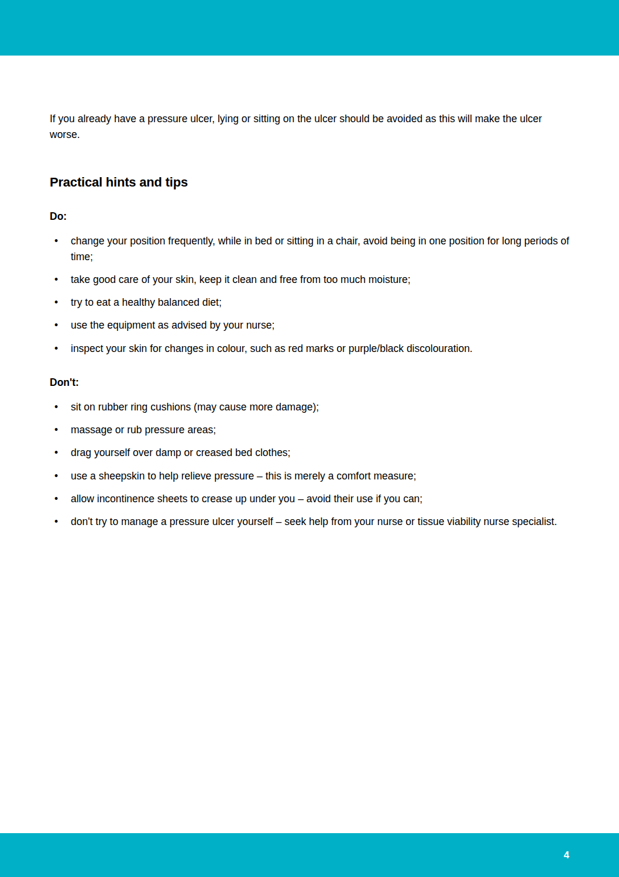If you already have a pressure ulcer, lying or sitting on the ulcer should be avoided as this will make the ulcer worse.
Practical hints and tips
Do:
change your position frequently, while in bed or sitting in a chair, avoid being in one position for long periods of time;
take good care of your skin, keep it clean and free from too much moisture;
try to eat a healthy balanced diet;
use the equipment as advised by your nurse;
inspect your skin for changes in colour, such as red marks or purple/black discolouration.
Don't:
sit on rubber ring cushions (may cause more damage);
massage or rub pressure areas;
drag yourself over damp or creased bed clothes;
use a sheepskin to help relieve pressure – this is merely a comfort measure;
allow incontinence sheets to crease up under you – avoid their use if you can;
don't try to manage a pressure ulcer yourself – seek help from your nurse or tissue viability nurse specialist.
4